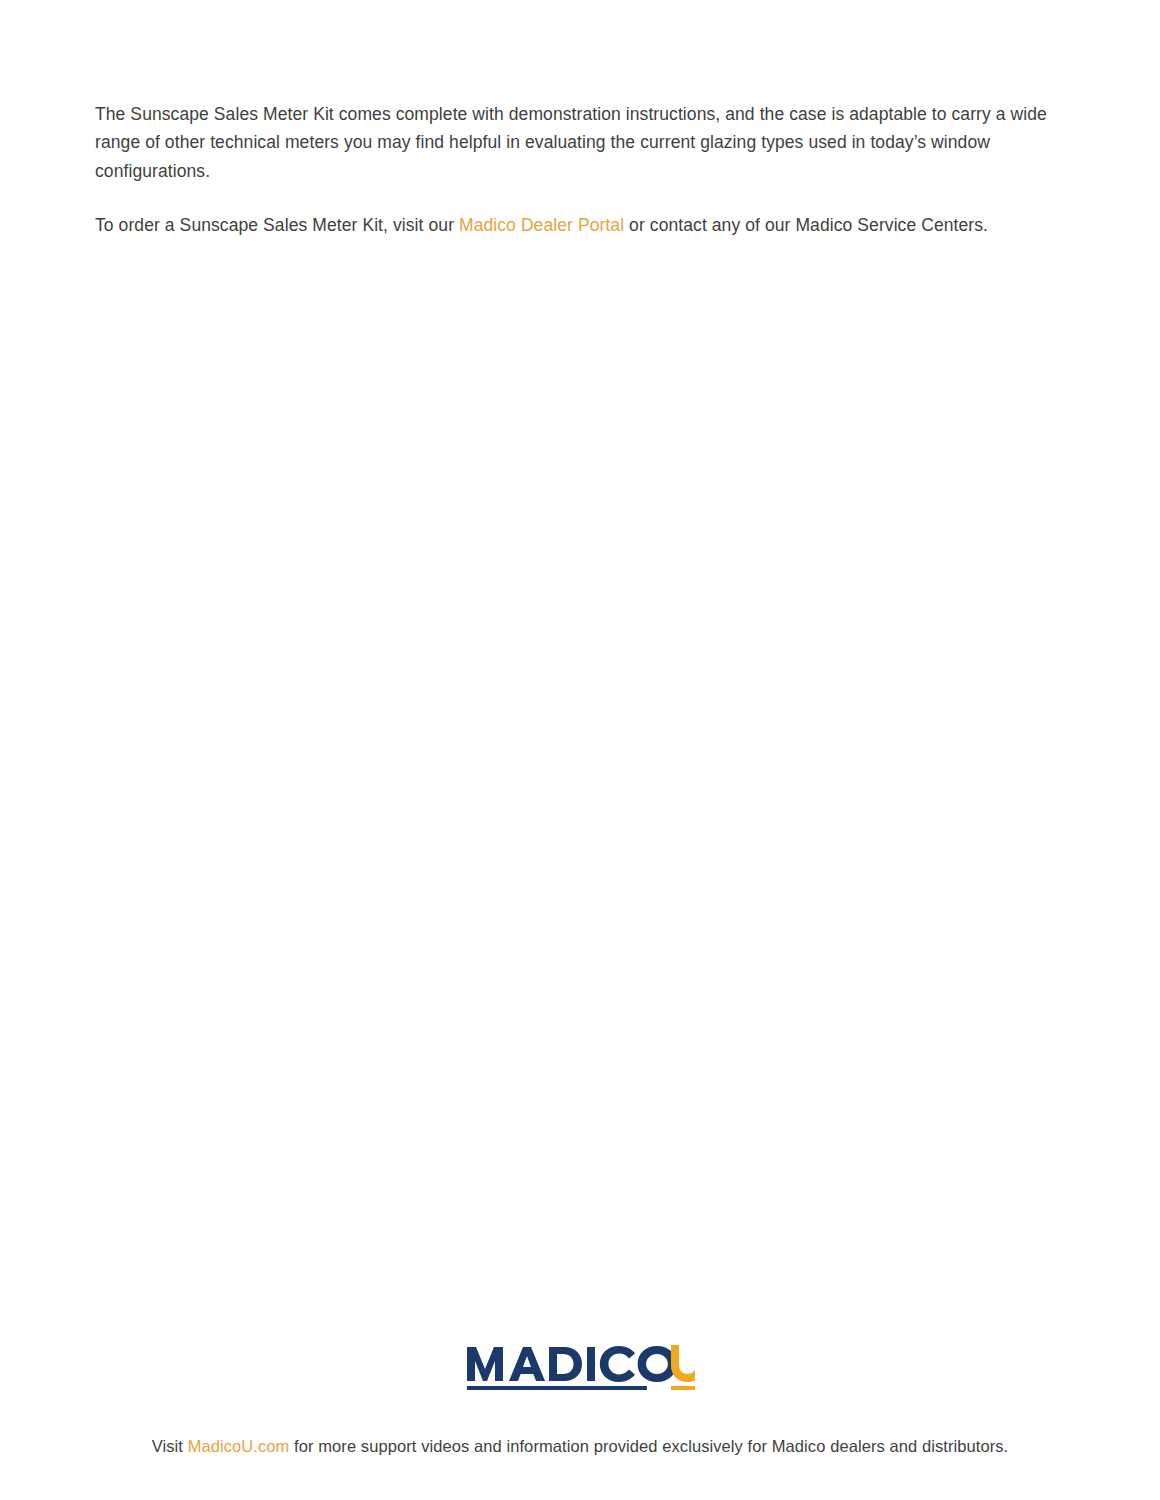The Sunscape Sales Meter Kit comes complete with demonstration instructions, and the case is adaptable to carry a wide range of other technical meters you may find helpful in evaluating the current glazing types used in today’s window configurations.
To order a Sunscape Sales Meter Kit, visit our Madico Dealer Portal or contact any of our Madico Service Centers.
MADICO U
Visit MadicoU.com for more support videos and information provided exclusively for Madico dealers and distributors.